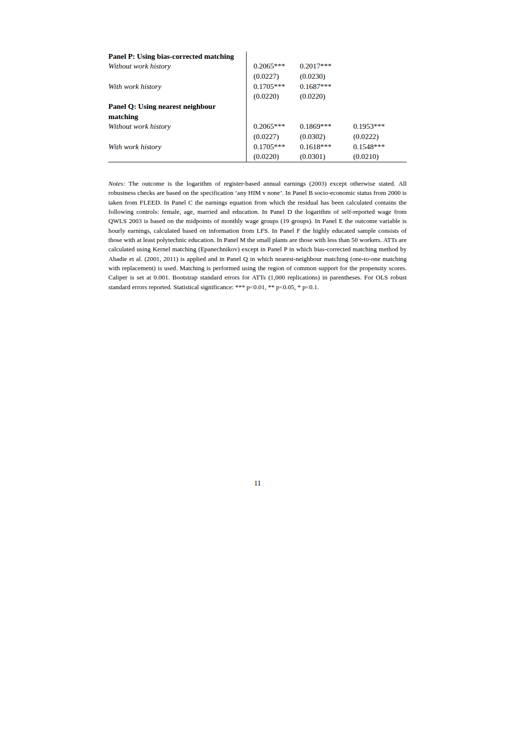| Panel P: Using bias-corrected matching | | | |
| Without work history | 0.2065*** | 0.2017*** | |
| | (0.0227) | (0.0230) | |
| With work history | 0.1705*** | 0.1687*** | |
| | (0.0220) | (0.0220) | |
| Panel Q: Using nearest neighbour matching | | | |
| Without work history | 0.2065*** | 0.1869*** | 0.1953*** |
| | (0.0227) | (0.0302) | (0.0222) |
| With work history | 0.1705*** | 0.1618*** | 0.1548*** |
| | (0.0220) | (0.0301) | (0.0210) |
Notes: The outcome is the logarithm of register-based annual earnings (2003) except otherwise stated. All robustness checks are based on the specification ‘any HIM v none’. In Panel B socio-economic status from 2000 is taken from FLEED. In Panel C the earnings equation from which the residual has been calculated contains the following controls: female, age, married and education. In Panel D the logarithm of self-reported wage from QWLS 2003 is based on the midpoints of monthly wage groups (19 groups). In Panel E the outcome variable is hourly earnings, calculated based on information from LFS. In Panel F the highly educated sample consists of those with at least polytechnic education. In Panel M the small plants are those with less than 50 workers. ATTs are calculated using Kernel matching (Epanechnikov) except in Panel P in which bias-corrected matching method by Abadie et al. (2001, 2011) is applied and in Panel Q in which nearest-neighbour matching (one-to-one matching with replacement) is used. Matching is performed using the region of common support for the propensity scores. Caliper is set at 0.001. Bootstrap standard errors for ATTs (1,000 replications) in parentheses. For OLS robust standard errors reported. Statistical significance: *** p<0.01, ** p<0.05, * p<0.1.
11